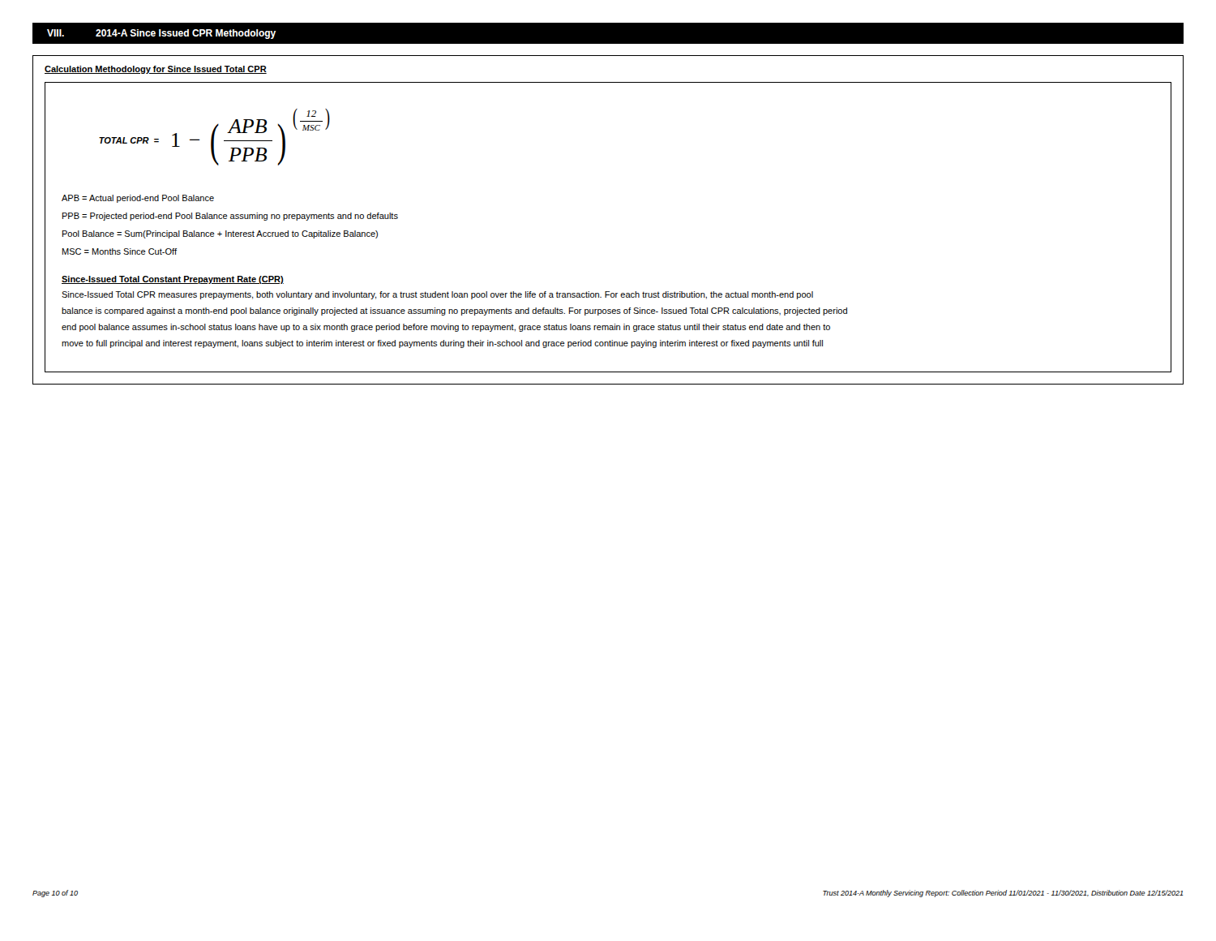VIII. 2014-A Since Issued CPR Methodology
Calculation Methodology for Since Issued Total CPR
TOTAL CPR =
1 − ( APB PPB ) ( 12 MSC )
APB = Actual period-end Pool Balance
PPB = Projected period-end Pool Balance assuming no prepayments and no defaults
Pool Balance = Sum(Principal Balance + Interest Accrued to Capitalize Balance)
MSC = Months Since Cut-Off
Since-Issued Total Constant Prepayment Rate (CPR)
Since-Issued Total CPR measures prepayments, both voluntary and involuntary, for a trust student loan pool over the life of a transaction. For each trust distribution, the actual month-end pool
balance is compared against a month-end pool balance originally projected at issuance assuming no prepayments and defaults. For purposes of Since- Issued Total CPR calculations, projected period
end pool balance assumes in-school status loans have up to a six month grace period before moving to repayment, grace status loans remain in grace status until their status end date and then to
move to full principal and interest repayment, loans subject to interim interest or fixed payments during their in-school and grace period continue paying interim interest or fixed payments until full
Page 10 of 10
Trust 2014-A Monthly Servicing Report: Collection Period 11/01/2021 - 11/30/2021, Distribution Date 12/15/2021